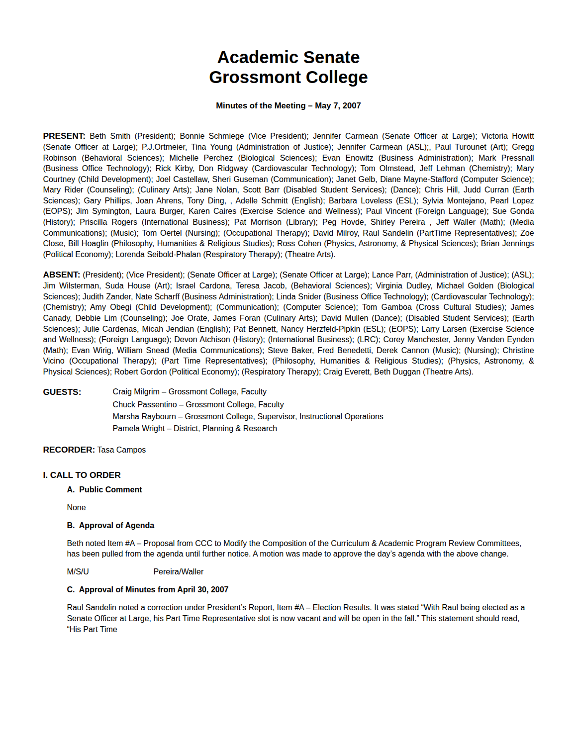Academic Senate
Grossmont College
Minutes of the Meeting – May 7, 2007
PRESENT: Beth Smith (President); Bonnie Schmiege (Vice President); Jennifer Carmean (Senate Officer at Large); Victoria Howitt (Senate Officer at Large); P.J.Ortmeier, Tina Young (Administration of Justice); Jennifer Carmean (ASL);, Paul Turounet (Art); Gregg Robinson (Behavioral Sciences); Michelle Perchez (Biological Sciences); Evan Enowitz (Business Administration); Mark Pressnall (Business Office Technology); Rick Kirby, Don Ridgway (Cardiovascular Technology); Tom Olmstead, Jeff Lehman (Chemistry); Mary Courtney (Child Development); Joel Castellaw, Sheri Guseman (Communication); Janet Gelb, Diane Mayne-Stafford (Computer Science); Mary Rider (Counseling); (Culinary Arts); Jane Nolan, Scott Barr (Disabled Student Services); (Dance); Chris Hill, Judd Curran (Earth Sciences); Gary Phillips, Joan Ahrens, Tony Ding, , Adelle Schmitt (English); Barbara Loveless (ESL); Sylvia Montejano, Pearl Lopez (EOPS); Jim Symington, Laura Burger, Karen Caires (Exercise Science and Wellness); Paul Vincent (Foreign Language); Sue Gonda (History); Priscilla Rogers (International Business); Pat Morrison (Library); Peg Hovde, Shirley Pereira , Jeff Waller (Math); (Media Communications); (Music); Tom Oertel (Nursing); (Occupational Therapy); David Milroy, Raul Sandelin (PartTime Representatives); Zoe Close, Bill Hoaglin (Philosophy, Humanities & Religious Studies); Ross Cohen (Physics, Astronomy, & Physical Sciences); Brian Jennings (Political Economy); Lorenda Seibold-Phalan (Respiratory Therapy); (Theatre Arts).
ABSENT: (President); (Vice President); (Senate Officer at Large); (Senate Officer at Large); Lance Parr, (Administration of Justice); (ASL); Jim Wilsterman, Suda House (Art); Israel Cardona, Teresa Jacob, (Behavioral Sciences); Virginia Dudley, Michael Golden (Biological Sciences); Judith Zander, Nate Scharff (Business Administration); Linda Snider (Business Office Technology); (Cardiovascular Technology); (Chemistry); Amy Obegi (Child Development); (Communication); (Computer Science); Tom Gamboa (Cross Cultural Studies); James Canady, Debbie Lim (Counseling); Joe Orate, James Foran (Culinary Arts); David Mullen (Dance); (Disabled Student Services); (Earth Sciences); Julie Cardenas, Micah Jendian (English); Pat Bennett, Nancy Herzfeld-Pipkin (ESL); (EOPS); Larry Larsen (Exercise Science and Wellness); (Foreign Language); Devon Atchison (History); (International Business); (LRC); Corey Manchester, Jenny Vanden Eynden (Math); Evan Wirig, William Snead (Media Communications); Steve Baker, Fred Benedetti, Derek Cannon (Music); (Nursing); Christine Vicino (Occupational Therapy); (Part Time Representatives); (Philosophy, Humanities & Religious Studies); (Physics, Astronomy, & Physical Sciences); Robert Gordon (Political Economy); (Respiratory Therapy); Craig Everett, Beth Duggan (Theatre Arts).
| GUESTS: | | Craig Milgrim – Grossmont College, Faculty |
| | | Chuck Passentino – Grossmont College, Faculty |
| | | Marsha Raybourn – Grossmont College, Supervisor, Instructional Operations |
| | | Pamela Wright – District, Planning & Research |
RECORDER: Tasa Campos
I. CALL TO ORDER
A. Public Comment
None
B. Approval of Agenda
Beth noted Item #A – Proposal from CCC to Modify the Composition of the Curriculum & Academic Program Review Committees, has been pulled from the agenda until further notice. A motion was made to approve the day’s agenda with the above change.
M/S/U Pereira/Waller
C. Approval of Minutes from April 30, 2007
Raul Sandelin noted a correction under President’s Report, Item #A – Election Results. It was stated “With Raul being elected as a Senate Officer at Large, his Part Time Representative slot is now vacant and will be open in the fall.” This statement should read, “His Part Time